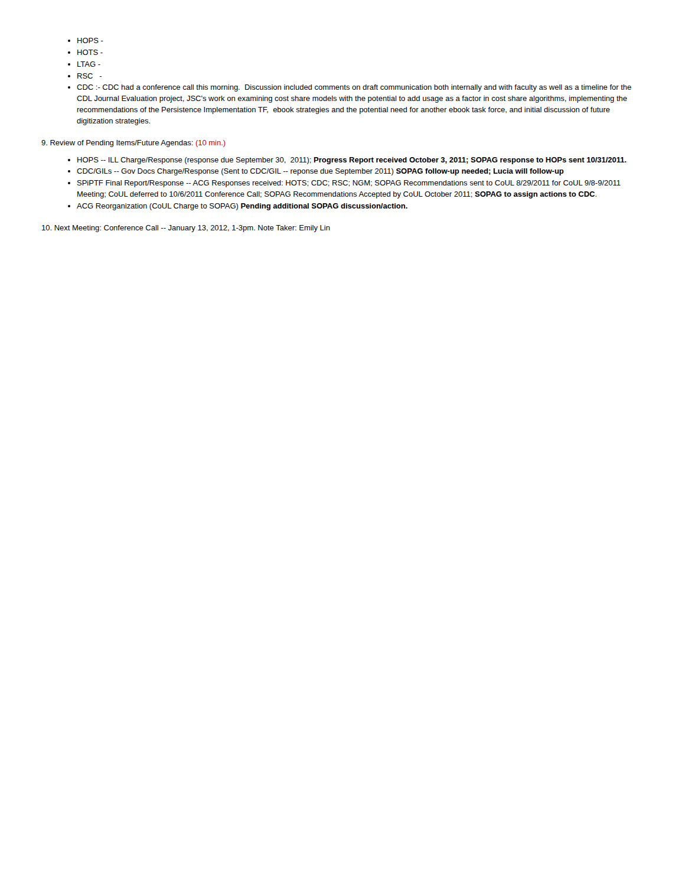HOPS -
HOTS -
LTAG -
RSC -
CDC :- CDC had a conference call this morning. Discussion included comments on draft communication both internally and with faculty as well as a timeline for the CDL Journal Evaluation project, JSC's work on examining cost share models with the potential to add usage as a factor in cost share algorithms, implementing the recommendations of the Persistence Implementation TF, ebook strategies and the potential need for another ebook task force, and initial discussion of future digitization strategies.
9. Review of Pending Items/Future Agendas: (10 min.)
HOPS -- ILL Charge/Response (response due September 30, 2011); Progress Report received October 3, 2011; SOPAG response to HOPs sent 10/31/2011.
CDC/GILs -- Gov Docs Charge/Response (Sent to CDC/GIL -- reponse due September 2011) SOPAG follow-up needed; Lucia will follow-up
SPiPTF Final Report/Response -- ACG Responses received: HOTS; CDC; RSC; NGM; SOPAG Recommendations sent to CoUL 8/29/2011 for CoUL 9/8-9/2011 Meeting; CoUL deferred to 10/6/2011 Conference Call; SOPAG Recommendations Accepted by CoUL October 2011; SOPAG to assign actions to CDC.
ACG Reorganization (CoUL Charge to SOPAG) Pending additional SOPAG discussion/action.
10. Next Meeting: Conference Call -- January 13, 2012, 1-3pm. Note Taker: Emily Lin